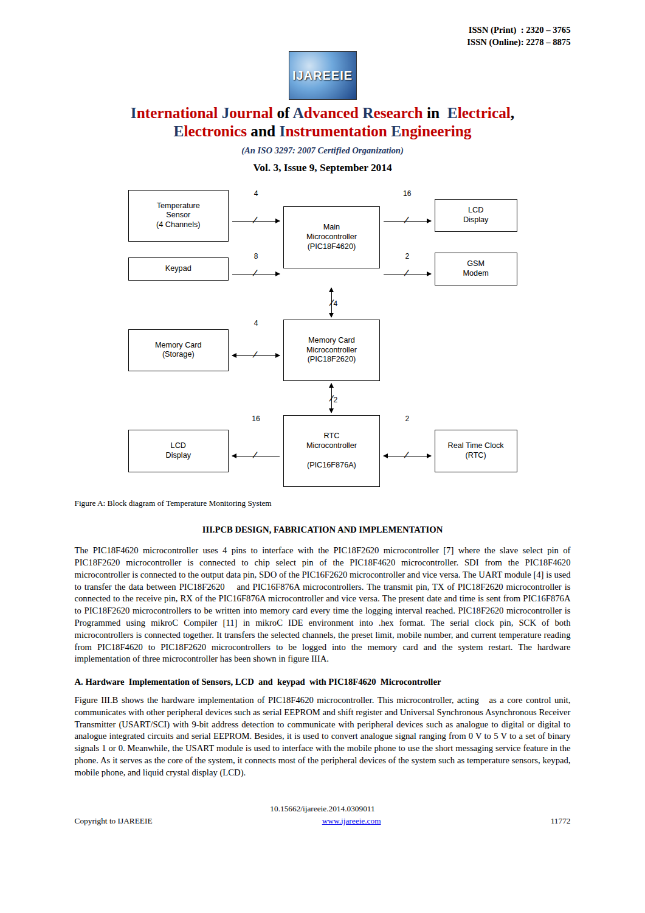ISSN (Print) : 2320 – 3765
ISSN (Online): 2278 – 8875
IJAREEIE
International Journal of Advanced Research in Electrical,
Electronics and Instrumentation Engineering
(An ISO 3297: 2007 Certified Organization)
Vol. 3, Issue 9, September 2014
| Temperature Sensor (4 Channels) | 4 / | Main Microcontroller (PIC18F4620) | 16 / | LCD Display |
| Keypad | 8 / | 2 / | GSM Modem |
| | | / 4 | | |
| Memory Card (Storage) | 4 / | Memory Card Microcontroller (PIC18F2620) | | |
| | | / 2 | | |
| LCD Display | 16 / | RTC Microcontroller (PIC16F876A) | 2 / | Real Time Clock (RTC) |
Figure A: Block diagram of Temperature Monitoring System
III.PCB DESIGN, FABRICATION AND IMPLEMENTATION
The PIC18F4620 microcontroller uses 4 pins to interface with the PIC18F2620 microcontroller [7] where the slave select pin of PIC18F2620 microcontroller is connected to chip select pin of the PIC18F4620 microcontroller. SDI from the PIC18F4620 microcontroller is connected to the output data pin, SDO of the PIC16F2620 microcontroller and vice versa. The UART module [4] is used to transfer the data between PIC18F2620 and PIC16F876A microcontrollers. The transmit pin, TX of PIC18F2620 microcontroller is connected to the receive pin, RX of the PIC16F876A microcontroller and vice versa. The present date and time is sent from PIC16F876A to PIC18F2620 microcontrollers to be written into memory card every time the logging interval reached. PIC18F2620 microcontroller is Programmed using mikroC Compiler [11] in mikroC IDE environment into .hex format. The serial clock pin, SCK of both microcontrollers is connected together. It transfers the selected channels, the preset limit, mobile number, and current temperature reading from PIC18F4620 to PIC18F2620 microcontrollers to be logged into the memory card and the system restart. The hardware implementation of three microcontroller has been shown in figure IIIA.
A. Hardware Implementation of Sensors, LCD and keypad with PIC18F4620 Microcontroller
Figure III.B shows the hardware implementation of PIC18F4620 microcontroller. This microcontroller, acting as a core control unit, communicates with other peripheral devices such as serial EEPROM and shift register and Universal Synchronous Asynchronous Receiver Transmitter (USART/SCI) with 9-bit address detection to communicate with peripheral devices such as analogue to digital or digital to analogue integrated circuits and serial EEPROM. Besides, it is used to convert analogue signal ranging from 0 V to 5 V to a set of binary signals 1 or 0. Meanwhile, the USART module is used to interface with the mobile phone to use the short messaging service feature in the phone. As it serves as the core of the system, it connects most of the peripheral devices of the system such as temperature sensors, keypad, mobile phone, and liquid crystal display (LCD).
10.15662/ijareeie.2014.0309011
Copyright to IJAREEIE www.ijareeie.com 11772